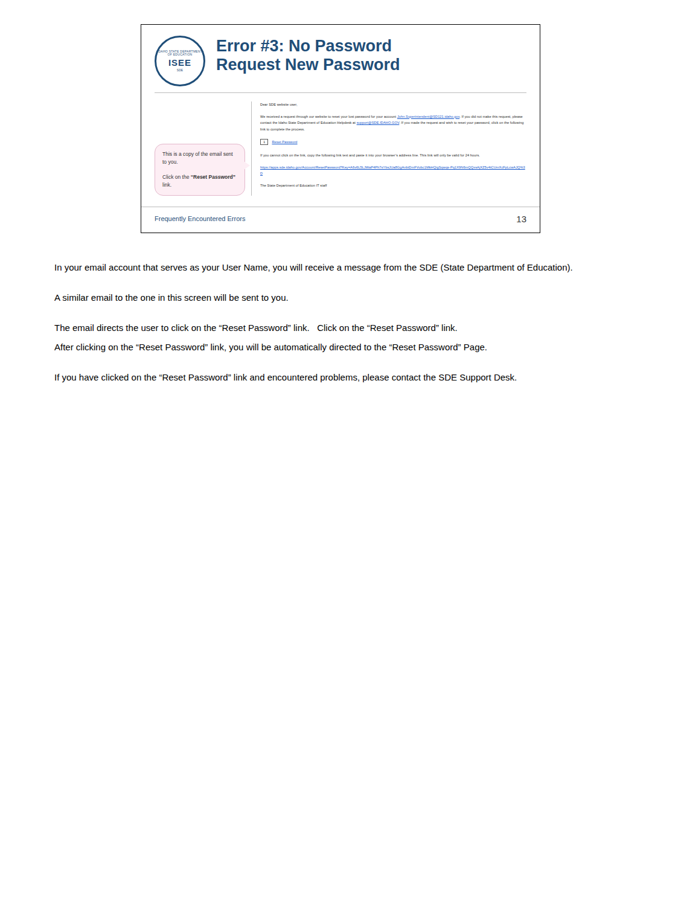IDAHO STATE DEPARTMENT OF EDUCATION
ISEE
SDE
Error #3: No Password
Request New Password
This is a copy of the email sent to you.
Click on the “Reset Password” link.
Dear SDE website user,
We received a request through our website to reset your lost password for your account John.Superintendent@SD121.idaho.gov. If you did not make this request, please contact the Idaho State Department of Education Helpdesk at support@SDE.IDAHO.GOV. If you made the request and wish to reset your password, click on the following link to complete the process.
1 Reset Password
If you cannot click on the link, copy the following link text and paste it into your browser’s address line. This link will only be valid for 24 hours.
https://apps.sde.idaho.gov/Account/ResetPassword?Key=A6v6L5LJWaP4Ph7sYbsJUa8GgAnbtDmFVubc1MkHQigSqwqs-Pq1X9N6mQQxsAjXZ5v4tCUmXcFpLcwAJQ%3D
The State Department of Education IT staff
Frequently Encountered Errors 13
In your email account that serves as your User Name, you will receive a message from the SDE (State Department of Education).
A similar email to the one in this screen will be sent to you.
The email directs the user to click on the “Reset Password” link. Click on the “Reset Password” link.
After clicking on the “Reset Password” link, you will be automatically directed to the “Reset Password” Page.
If you have clicked on the “Reset Password” link and encountered problems, please contact the SDE Support Desk.